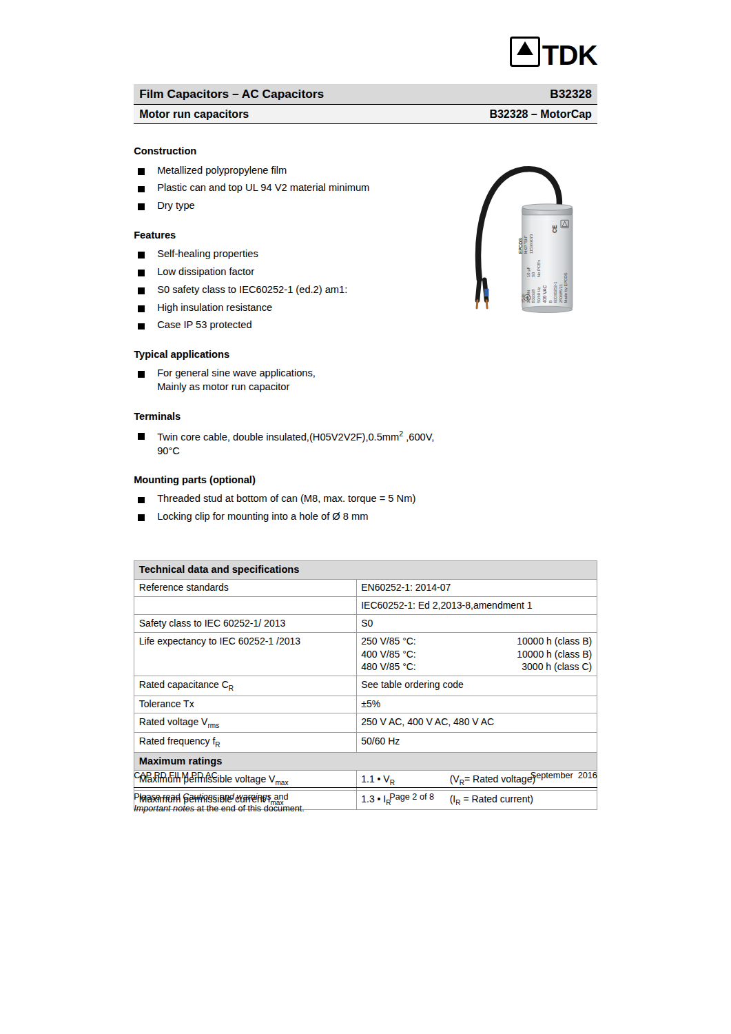TDK
Film Capacitors – AC Capacitors B32328
Motor run capacitors B32328 – MotorCap
Construction
Metallized polypropylene film
Plastic can and top UL 94 V2 material minimum
Dry type
Features
Self-healing properties
Low dissipation factor
S0 safety class to IEC60252-1 (ed.2) am1:
High insulation resistance
Case IP 53 protected
Typical applications
For general sine wave applications,
Mainly as motor run capacitor
Terminals
Twin core cable, double insulated,(H05V2V2F),0.5mm2 ,600V, 90°C
Mounting parts (optional)
Threaded stud at bottom of can (M8, max. torque = 5 Nm)
Locking clip for mounting into a hole of Ø 8 mm
Made by EPCOS 250685/21 IEC60252-1 B 400 VAC 50/60 Hz B32328 24.16N ±5 % No PCB's S0 10 µF 115363073 MKP "SH" EPCOS CE
| Technical data and specifications |
| --- |
| Reference standards | EN60252-1: 2014-07 |
| | IEC60252-1: Ed 2,2013-8,amendment 1 |
| Safety class to IEC 60252-1/ 2013 | S0 |
| Life expectancy to IEC 60252-1 /2013 | 250 V/85 °C: 10000 h (class B) 400 V/85 °C: 10000 h (class B) 480 V/85 °C: 3000 h (class C) |
| Rated capacitance C R | See table ordering code |
| Tolerance Tx | ±5% |
| Rated voltage V rms | 250 V AC, 400 V AC, 480 V AC |
| Rated frequency f R | 50/60 Hz |
| Maximum ratings |
| Maximum permissible voltage V max | 1.1 • V R (V R = Rated voltage) |
| Maximum permissible current I max | 1.3 • I R (I R = Rated current) |
CAP RD FILM PD AC September 2016
Please read Cautions and warnings and
Important notes at the end of this document.
Page 2 of 8